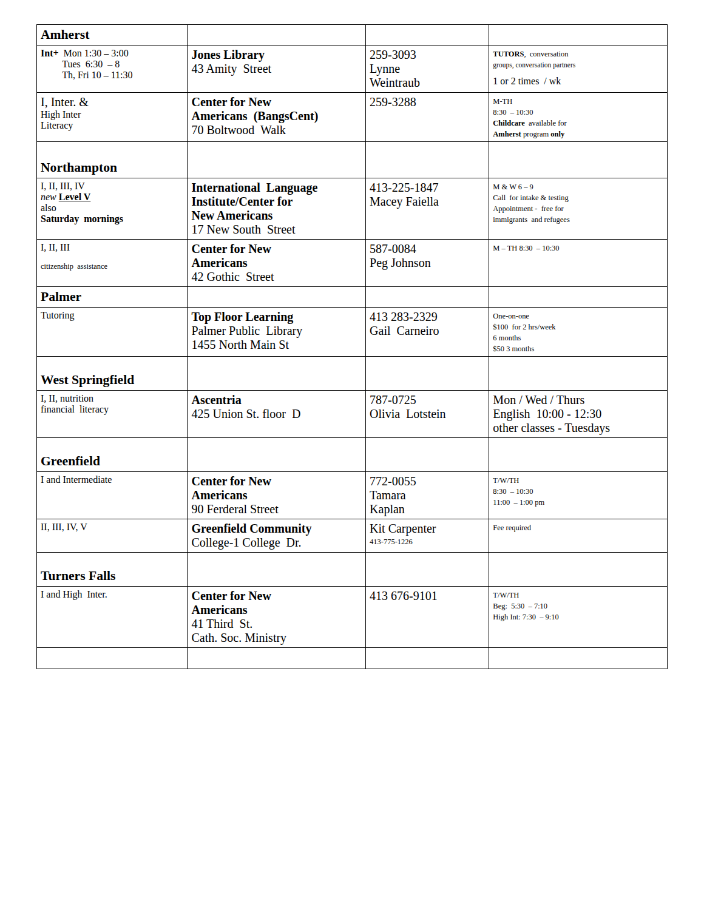| Amherst | | | |
| Int+ Mon 1:30 – 3:00 Tues 6:30 – 8 Th, Fri 10 – 11:30 | Jones Library 43 Amity Street | 259-3093 Lynne Weintraub | TUTORS , conversation groups, conversation partners 1 or 2 times / wk |
| I, Inter. & High Inter Literacy | Center for New Americans (BangsCent) 70 Boltwood Walk | 259-3288 | M-TH 8:30 – 10:30 Childcare available for Amherst program only |
| Northampton | | | |
| I, II, III, IV new Level V also Saturday mornings | International Language Institute/Center for New Americans 17 New South Street | 413-225-1847 Macey Faiella | M & W 6 – 9 Call for intake & testing Appointment - free for immigrants and refugees |
| I, II, III citizenship assistance | Center for New Americans 42 Gothic Street | 587-0084 Peg Johnson | M – TH 8:30 – 10:30 |
| Palmer | | | |
| Tutoring | Top Floor Learning Palmer Public Library 1455 North Main St | 413 283-2329 Gail Carneiro | One-on-one $100 for 2 hrs/week 6 months $50 3 months |
| West Springfield | | | |
| I, II, nutrition financial literacy | Ascentria 425 Union St. floor D | 787-0725 Olivia Lotstein | Mon / Wed / Thurs English 10:00 - 12:30 other classes - Tuesdays |
| Greenfield | | | |
| I and Intermediate | Center for New Americans 90 Ferderal Street | 772-0055 Tamara Kaplan | T/W/TH 8:30 – 10:30 11:00 – 1:00 pm |
| II, III, IV, V | Greenfield Community College-1 College Dr. | Kit Carpenter 413-775-1226 | Fee required |
| Turners Falls | | | |
| I and High Inter. | Center for New Americans 41 Third St. Cath. Soc. Ministry | 413 676-9101 | T/W/TH Beg: 5:30 – 7:10 High Int: 7:30 – 9:10 |